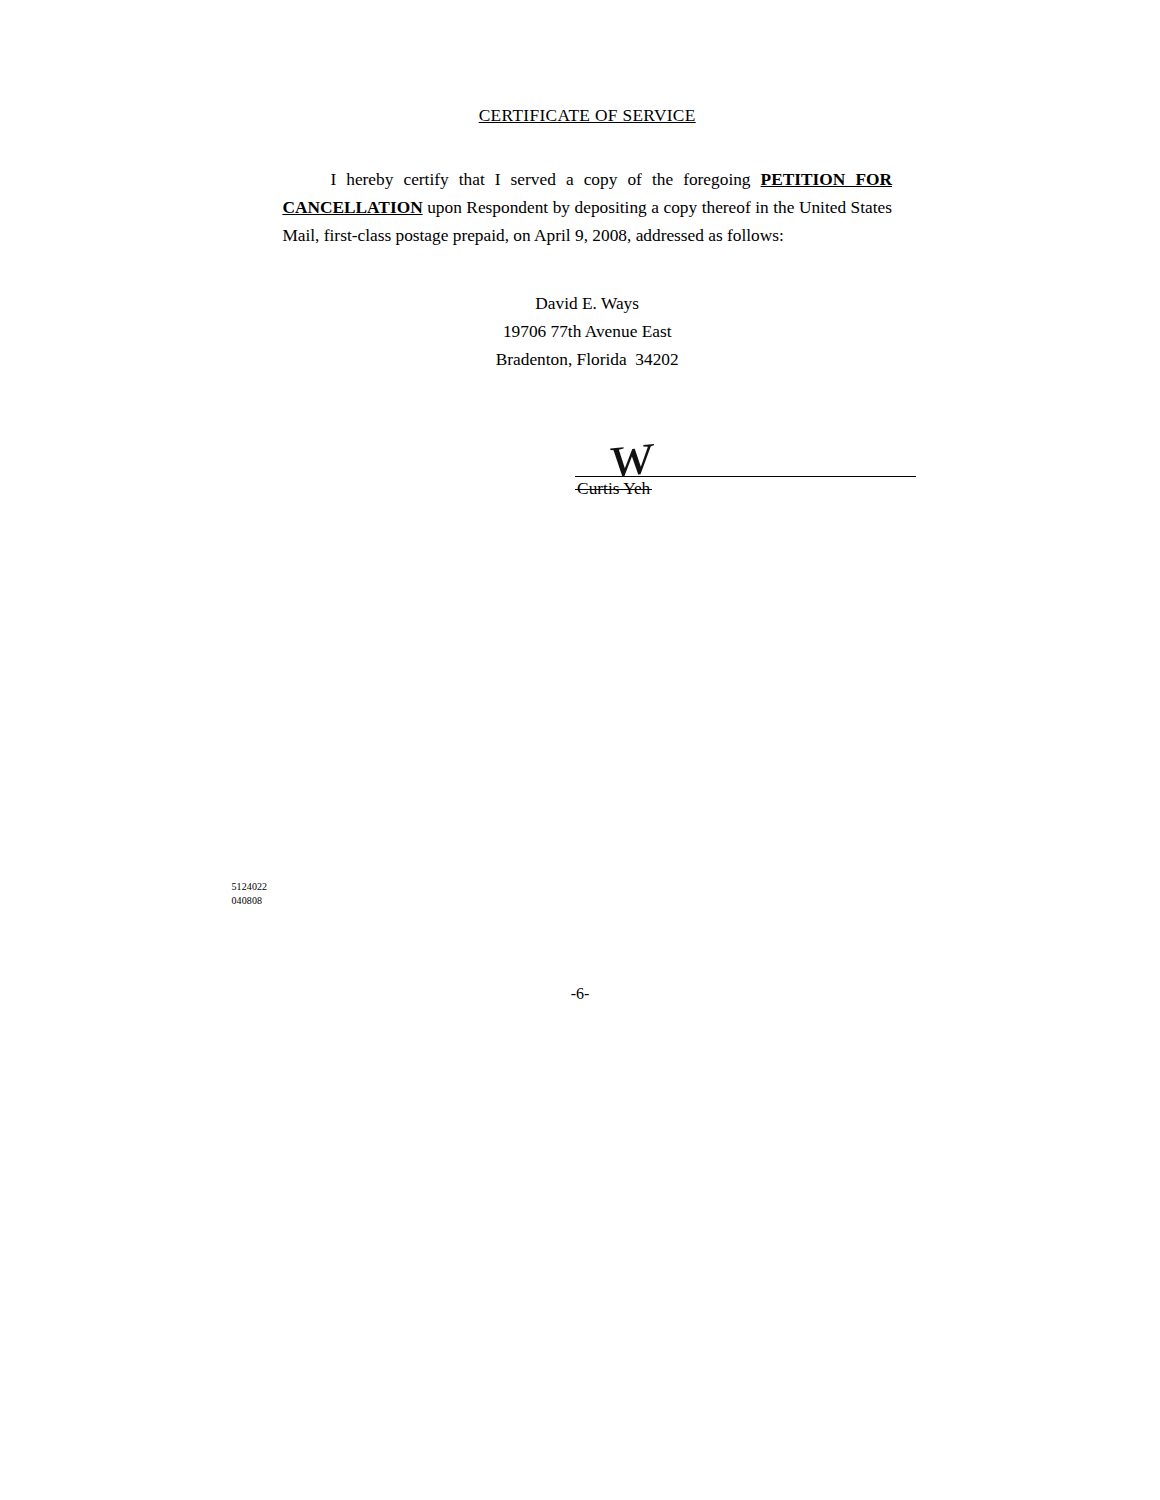CERTIFICATE OF SERVICE
I hereby certify that I served a copy of the foregoing PETITION FOR CANCELLATION upon Respondent by depositing a copy thereof in the United States Mail, first-class postage prepaid, on April 9, 2008, addressed as follows:
David E. Ways
19706 77th Avenue East
Bradenton, Florida 34202
​w​
Curtis Yeh
5124022
040808
-6-